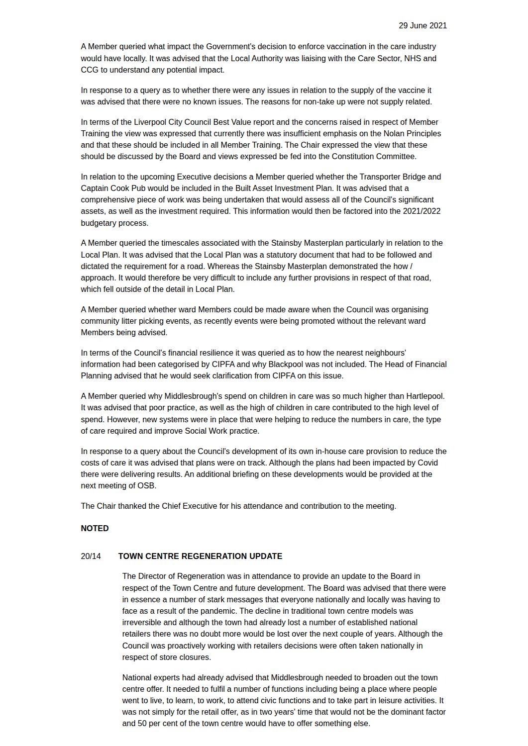29 June 2021
A Member queried what impact the Government's decision to enforce vaccination in the care industry would have locally. It was advised that the Local Authority was liaising with the Care Sector, NHS and CCG to understand any potential impact.
In response to a query as to whether there were any issues in relation to the supply of the vaccine it was advised that there were no known issues. The reasons for non-take up were not supply related.
In terms of the Liverpool City Council Best Value report and the concerns raised in respect of Member Training the view was expressed that currently there was insufficient emphasis on the Nolan Principles and that these should be included in all Member Training. The Chair expressed the view that these should be discussed by the Board and views expressed be fed into the Constitution Committee.
In relation to the upcoming Executive decisions a Member queried whether the Transporter Bridge and Captain Cook Pub would be included in the Built Asset Investment Plan. It was advised that a comprehensive piece of work was being undertaken that would assess all of the Council's significant assets, as well as the investment required. This information would then be factored into the 2021/2022 budgetary process.
A Member queried the timescales associated with the Stainsby Masterplan particularly in relation to the Local Plan. It was advised that the Local Plan was a statutory document that had to be followed and dictated the requirement for a road. Whereas the Stainsby Masterplan demonstrated the how / approach. It would therefore be very difficult to include any further provisions in respect of that road, which fell outside of the detail in Local Plan.
A Member queried whether ward Members could be made aware when the Council was organising community litter picking events, as recently events were being promoted without the relevant ward Members being advised.
In terms of the Council's financial resilience it was queried as to how the nearest neighbours' information had been categorised by CIPFA and why Blackpool was not included. The Head of Financial Planning advised that he would seek clarification from CIPFA on this issue.
A Member queried why Middlesbrough's spend on children in care was so much higher than Hartlepool. It was advised that poor practice, as well as the high of children in care contributed to the high level of spend. However, new systems were in place that were helping to reduce the numbers in care, the type of care required and improve Social Work practice.
In response to a query about the Council's development of its own in-house care provision to reduce the costs of care it was advised that plans were on track. Although the plans had been impacted by Covid there were delivering results. An additional briefing on these developments would be provided at the next meeting of OSB.
The Chair thanked the Chief Executive for his attendance and contribution to the meeting.
NOTED
20/14 Town Centre Regeneration Update
The Director of Regeneration was in attendance to provide an update to the Board in respect of the Town Centre and future development. The Board was advised that there were in essence a number of stark messages that everyone nationally and locally was having to face as a result of the pandemic. The decline in traditional town centre models was irreversible and although the town had already lost a number of established national retailers there was no doubt more would be lost over the next couple of years. Although the Council was proactively working with retailers decisions were often taken nationally in respect of store closures.
National experts had already advised that Middlesbrough needed to broaden out the town centre offer. It needed to fulfil a number of functions including being a place where people went to live, to learn, to work, to attend civic functions and to take part in leisure activities. It was not simply for the retail offer, as in two years' time that would not be the dominant factor and 50 per cent of the town centre would have to offer something else.